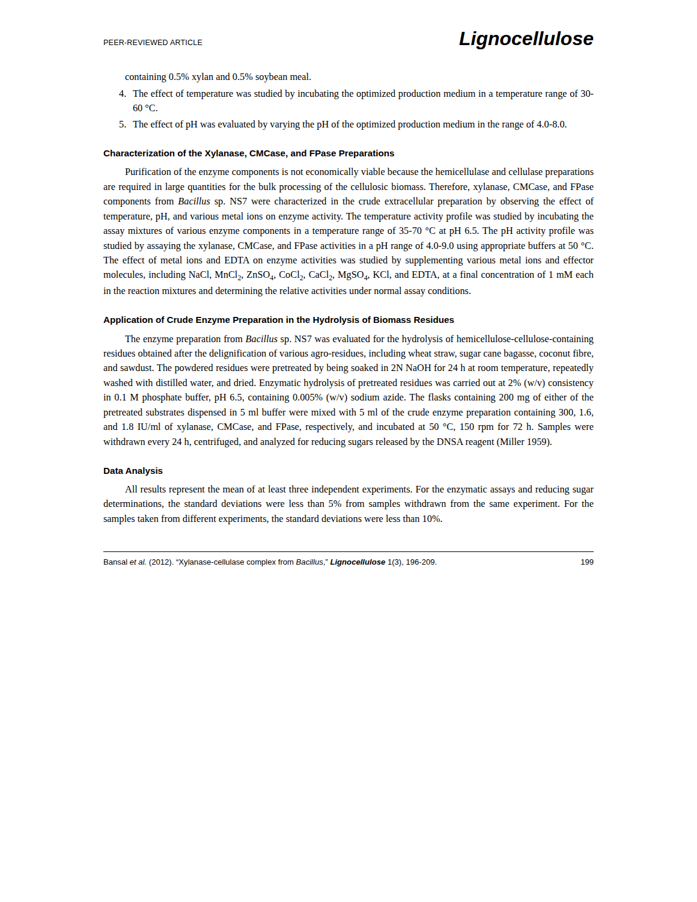PEER-REVIEWED ARTICLE Lignocellulose
containing 0.5% xylan and 0.5% soybean meal.
The effect of temperature was studied by incubating the optimized production medium in a temperature range of 30-60 °C.
The effect of pH was evaluated by varying the pH of the optimized production medium in the range of 4.0-8.0.
Characterization of the Xylanase, CMCase, and FPase Preparations
Purification of the enzyme components is not economically viable because the hemicellulase and cellulase preparations are required in large quantities for the bulk processing of the cellulosic biomass. Therefore, xylanase, CMCase, and FPase components from Bacillus sp. NS7 were characterized in the crude extracellular preparation by observing the effect of temperature, pH, and various metal ions on enzyme activity. The temperature activity profile was studied by incubating the assay mixtures of various enzyme components in a temperature range of 35-70 °C at pH 6.5. The pH activity profile was studied by assaying the xylanase, CMCase, and FPase activities in a pH range of 4.0-9.0 using appropriate buffers at 50 °C. The effect of metal ions and EDTA on enzyme activities was studied by supplementing various metal ions and effector molecules, including NaCl, MnCl2, ZnSO4, CoCl2, CaCl2, MgSO4, KCl, and EDTA, at a final concentration of 1 mM each in the reaction mixtures and determining the relative activities under normal assay conditions.
Application of Crude Enzyme Preparation in the Hydrolysis of Biomass Residues
The enzyme preparation from Bacillus sp. NS7 was evaluated for the hydrolysis of hemicellulose-cellulose-containing residues obtained after the delignification of various agro-residues, including wheat straw, sugar cane bagasse, coconut fibre, and sawdust. The powdered residues were pretreated by being soaked in 2N NaOH for 24 h at room temperature, repeatedly washed with distilled water, and dried. Enzymatic hydrolysis of pretreated residues was carried out at 2% (w/v) consistency in 0.1 M phosphate buffer, pH 6.5, containing 0.005% (w/v) sodium azide. The flasks containing 200 mg of either of the pretreated substrates dispensed in 5 ml buffer were mixed with 5 ml of the crude enzyme preparation containing 300, 1.6, and 1.8 IU/ml of xylanase, CMCase, and FPase, respectively, and incubated at 50 °C, 150 rpm for 72 h. Samples were withdrawn every 24 h, centrifuged, and analyzed for reducing sugars released by the DNSA reagent (Miller 1959).
Data Analysis
All results represent the mean of at least three independent experiments. For the enzymatic assays and reducing sugar determinations, the standard deviations were less than 5% from samples withdrawn from the same experiment. For the samples taken from different experiments, the standard deviations were less than 10%.
Bansal et al. (2012). “Xylanase-cellulase complex from Bacillus,” Lignocellulose 1(3), 196-209. 199